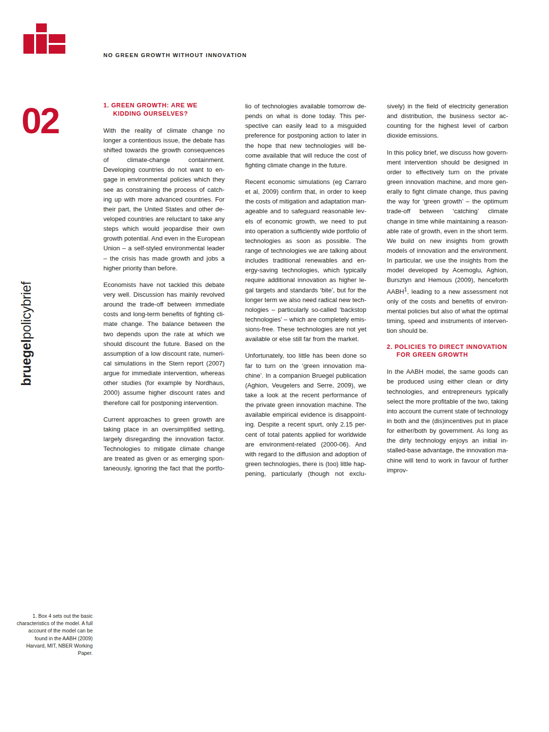NO GREEN GROWTH WITHOUT INNOVATION
02
bruegel policybrief
1. GREEN GROWTH: ARE WE KIDDING OURSELVES?
With the reality of climate change no longer a contentious issue, the debate has shifted towards the growth consequences of climate-change containment. Developing countries do not want to engage in environmental policies which they see as constraining the process of catching up with more advanced countries. For their part, the United States and other developed countries are reluctant to take any steps which would jeopardise their own growth potential. And even in the European Union – a self-styled environmental leader – the crisis has made growth and jobs a higher priority than before.
Economists have not tackled this debate very well. Discussion has mainly revolved around the trade-off between immediate costs and long-term benefits of fighting climate change. The balance between the two depends upon the rate at which we should discount the future. Based on the assumption of a low discount rate, numerical simulations in the Stern report (2007) argue for immediate intervention, whereas other studies (for example by Nordhaus, 2000) assume higher discount rates and therefore call for postponing intervention.
Current approaches to green growth are taking place in an oversimplified setting, largely disregarding the innovation factor. Technologies to mitigate climate change are treated as given or as emerging spontaneously, ignoring the fact that the portfolio of technologies available tomorrow depends on what is done today. This perspective can easily lead to a misguided preference for postponing action to later in the hope that new technologies will become available that will reduce the cost of fighting climate change in the future.
Recent economic simulations (eg Carraro et al, 2009) confirm that, in order to keep the costs of mitigation and adaptation manageable and to safeguard reasonable levels of economic growth, we need to put into operation a sufficiently wide portfolio of technologies as soon as possible. The range of technologies we are talking about includes traditional renewables and energy-saving technologies, which typically require additional innovation as higher legal targets and standards ‘bite’, but for the longer term we also need radical new technologies – particularly so-called ‘backstop technologies’ – which are completely emissions-free. These technologies are not yet available or else still far from the market.
Unfortunately, too little has been done so far to turn on the ‘green innovation machine’. In a companion Bruegel publication (Aghion, Veugelers and Serre, 2009), we take a look at the recent performance of the private green innovation machine. The available empirical evidence is disappointing. Despite a recent spurt, only 2.15 percent of total patents applied for worldwide are environment-related (2000-06). And with regard to the diffusion and adoption of green technologies, there is (too) little happening, particularly (though not exclusively) in the field of electricity generation and distribution, the business sector accounting for the highest level of carbon dioxide emissions.
In this policy brief, we discuss how government intervention should be designed in order to effectively turn on the private green innovation machine, and more generally to fight climate change, thus paving the way for ‘green growth’ – the optimum trade-off between ‘catching’ climate change in time while maintaining a reasonable rate of growth, even in the short term. We build on new insights from growth models of innovation and the environment. In particular, we use the insights from the model developed by Acemoglu, Aghion, Bursztyn and Hemous (2009), henceforth AABH1, leading to a new assessment not only of the costs and benefits of environmental policies but also of what the optimal timing, speed and instruments of intervention should be.
2. POLICIES TO DIRECT INNOVATION FOR GREEN GROWTH
In the AABH model, the same goods can be produced using either clean or dirty technologies, and entrepreneurs typically select the more profitable of the two, taking into account the current state of technology in both and the (dis)incentives put in place for either/both by government. As long as the dirty technology enjoys an initial installed-base advantage, the innovation machine will tend to work in favour of further improv-
1. Box 4 sets out the basic characteristics of the model. A full account of the model can be found in the AABH (2009) Harvard, MIT, NBER Working Paper.